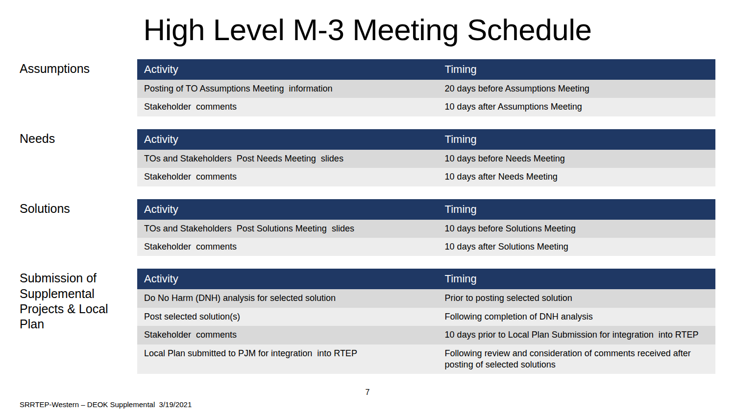High Level M-3 Meeting Schedule
Assumptions
| Activity | Timing |
| --- | --- |
| Posting of TO Assumptions Meeting information | 20 days before Assumptions Meeting |
| Stakeholder comments | 10 days after Assumptions Meeting |
Needs
| Activity | Timing |
| --- | --- |
| TOs and Stakeholders Post Needs Meeting slides | 10 days before Needs Meeting |
| Stakeholder comments | 10 days after Needs Meeting |
Solutions
| Activity | Timing |
| --- | --- |
| TOs and Stakeholders Post Solutions Meeting slides | 10 days before Solutions Meeting |
| Stakeholder comments | 10 days after Solutions Meeting |
Submission of Supplemental Projects & Local Plan
| Activity | Timing |
| --- | --- |
| Do No Harm (DNH) analysis for selected solution | Prior to posting selected solution |
| Post selected solution(s) | Following completion of DNH analysis |
| Stakeholder comments | 10 days prior to Local Plan Submission for integration into RTEP |
| Local Plan submitted to PJM for integration into RTEP | Following review and consideration of comments received after posting of selected solutions |
7
SRRTEP-Western – DEOK Supplemental 3/19/2021